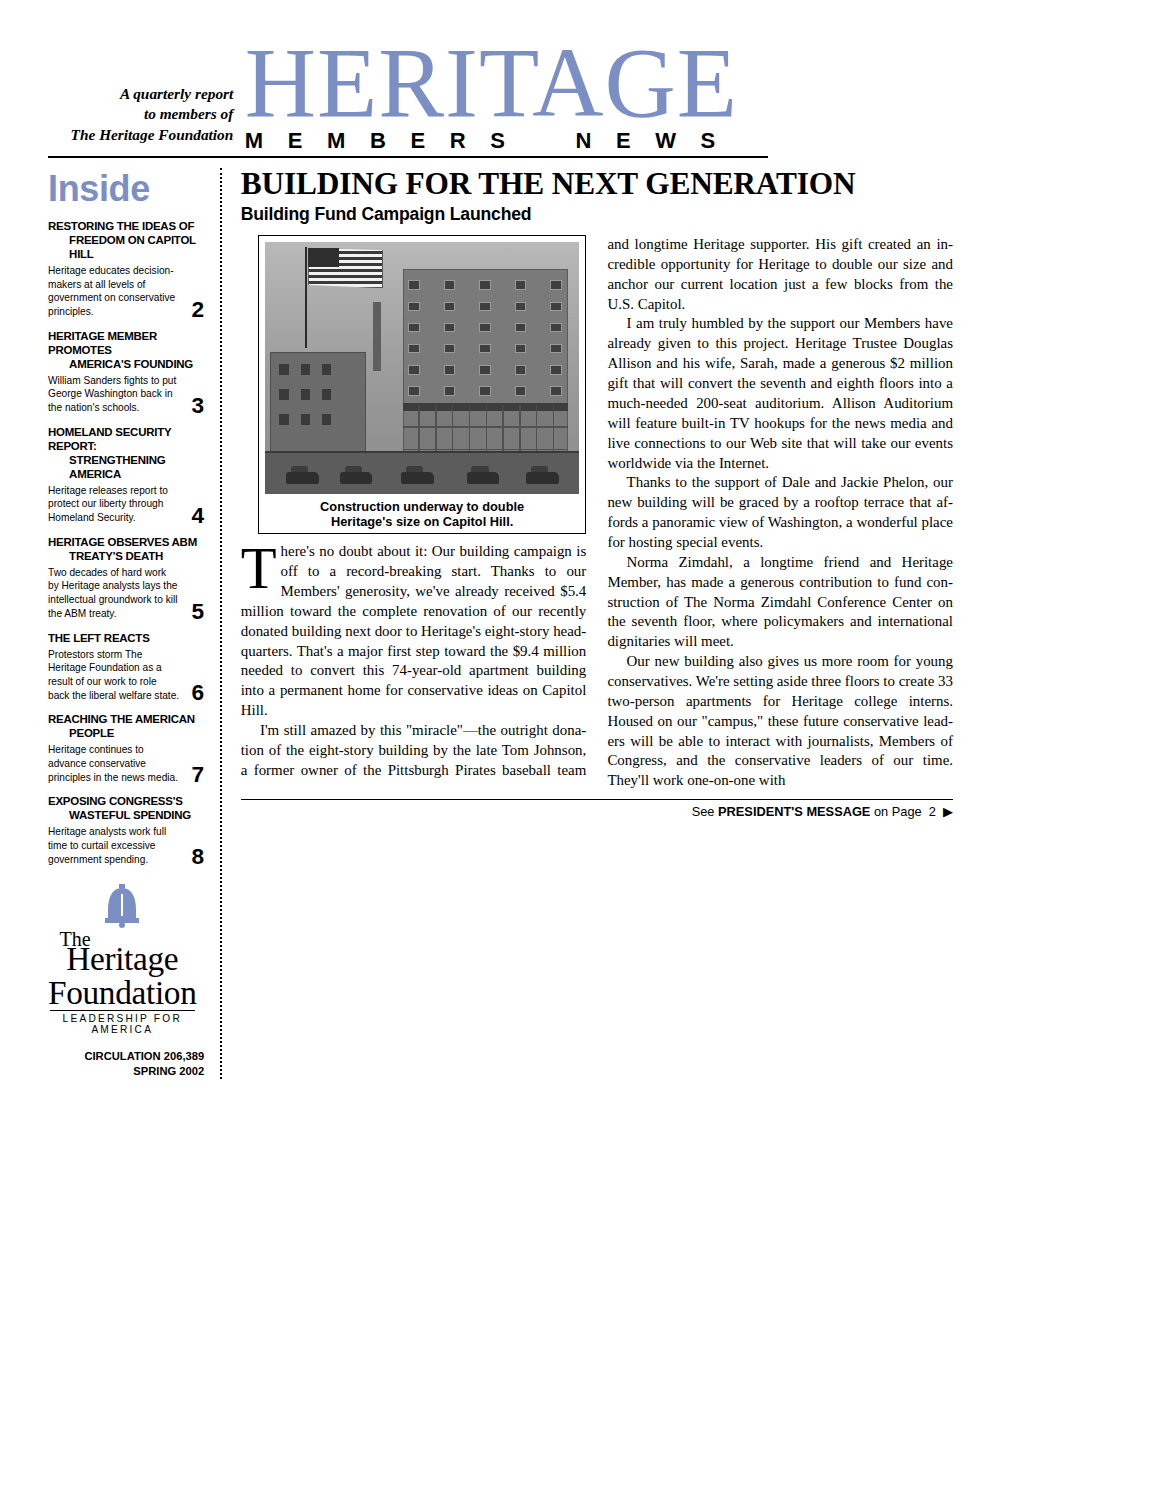A quarterly report
to members of
The Heritage Foundation
HERITAGE
M E M B E R S N E W S
Inside
RESTORING THE IDEAS OFFREEDOM ON CAPITOL HILL
Heritage educates decision-makers at all levels of government on conservative principles.
2
HERITAGE MEMBER PROMOTESAMERICA'S FOUNDING
William Sanders fights to put George Washington back in the nation's schools.
3
HOMELAND SECURITY REPORT:STRENGTHENING AMERICA
Heritage releases report to protect our liberty through Homeland Security.
4
HERITAGE OBSERVES ABMTREATY'S DEATH
Two decades of hard work by Heritage analysts lays the intellectual groundwork to kill the ABM treaty.
5
THE LEFT REACTS
Protestors storm The Heritage Foundation as a result of our work to role back the liberal welfare state.
6
REACHING THE AMERICANPEOPLE
Heritage continues to advance conservative principles in the news media.
7
EXPOSING CONGRESS'SWASTEFUL SPENDING
Heritage analysts work full time to curtail excessive government spending.
8
The
Heritage Foundation
LEADERSHIP FOR AMERICA
CIRCULATION 206,389
SPRING 2002
BUILDING FOR THE NEXT GENERATION
Building Fund Campaign Launched
Construction underway to double
Heritage's size on Capitol Hill.
There's no doubt about it: Our building campaign is off to a record-breaking start. Thanks to our Members' generosity, we've already received $5.4 million toward the complete renovation of our recently donated building next door to Heritage's eight-story headquarters. That's a major first step toward the $9.4 million needed to convert this 74-year-old apartment building into a permanent home for conservative ideas on Capitol Hill.
I'm still amazed by this "miracle"—the outright donation of the eight-story building by the late Tom Johnson, a former owner of the Pittsburgh Pirates baseball team and longtime Heritage supporter. His gift created an incredible opportunity for Heritage to double our size and anchor our current location just a few blocks from the U.S. Capitol.
I am truly humbled by the support our Members have already given to this project. Heritage Trustee Douglas Allison and his wife, Sarah, made a generous $2 million gift that will convert the seventh and eighth floors into a much-needed 200-seat auditorium. Allison Auditorium will feature built-in TV hookups for the news media and live connections to our Web site that will take our events worldwide via the Internet.
Thanks to the support of Dale and Jackie Phelon, our new building will be graced by a rooftop terrace that affords a panoramic view of Washington, a wonderful place for hosting special events.
Norma Zimdahl, a longtime friend and Heritage Member, has made a generous contribution to fund construction of The Norma Zimdahl Conference Center on the seventh floor, where policymakers and international dignitaries will meet.
Our new building also gives us more room for young conservatives. We're setting aside three floors to create 33 two-person apartments for Heritage college interns. Housed on our "campus," these future conservative leaders will be able to interact with journalists, Members of Congress, and the conservative leaders of our time. They'll work one-on-one with
See PRESIDENT'S MESSAGE on Page 2 ▶